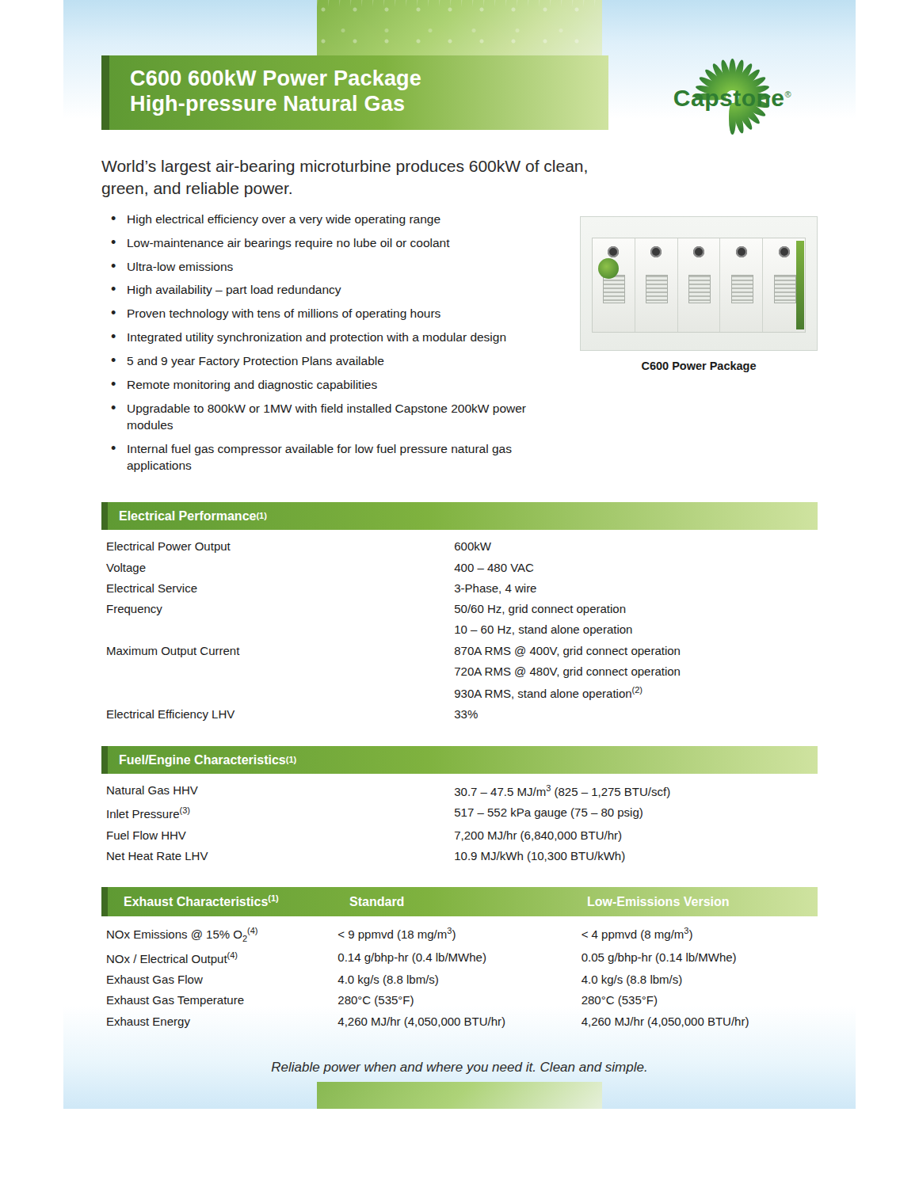C600 600kW Power Package High-pressure Natural Gas
Capstone®
World’s largest air-bearing microturbine produces 600kW of clean, green, and reliable power.
High electrical efficiency over a very wide operating range
Low-maintenance air bearings require no lube oil or coolant
Ultra-low emissions
High availability – part load redundancy
Proven technology with tens of millions of operating hours
Integrated utility synchronization and protection with a modular design
5 and 9 year Factory Protection Plans available
Remote monitoring and diagnostic capabilities
Upgradable to 800kW or 1MW with field installed Capstone 200kW power modules
Internal fuel gas compressor available for low fuel pressure natural gas applications
C600 Power Package
Electrical Performance(1)
| Electrical Power Output | 600kW |
| Voltage | 400 – 480 VAC |
| Electrical Service | 3-Phase, 4 wire |
| Frequency | 50/60 Hz, grid connect operation |
| | 10 – 60 Hz, stand alone operation |
| Maximum Output Current | 870A RMS @ 400V, grid connect operation |
| | 720A RMS @ 480V, grid connect operation |
| | 930A RMS, stand alone operation (2) |
| Electrical Efficiency LHV | 33% |
Fuel/Engine Characteristics(1)
| Natural Gas HHV | 30.7 – 47.5 MJ/m 3 (825 – 1,275 BTU/scf) |
| Inlet Pressure (3) | 517 – 552 kPa gauge (75 – 80 psig) |
| Fuel Flow HHV | 7,200 MJ/hr (6,840,000 BTU/hr) |
| Net Heat Rate LHV | 10.9 MJ/kWh (10,300 BTU/kWh) |
Exhaust Characteristics(1)
Standard
Low-Emissions Version
| NOx Emissions @ 15% O 2 (4) | < 9 ppmvd (18 mg/m 3 ) | < 4 ppmvd (8 mg/m 3 ) |
| NOx / Electrical Output (4) | 0.14 g/bhp-hr (0.4 lb/MWhe) | 0.05 g/bhp-hr (0.14 lb/MWhe) |
| Exhaust Gas Flow | 4.0 kg/s (8.8 lbm/s) | 4.0 kg/s (8.8 lbm/s) |
| Exhaust Gas Temperature | 280°C (535°F) | 280°C (535°F) |
| Exhaust Energy | 4,260 MJ/hr (4,050,000 BTU/hr) | 4,260 MJ/hr (4,050,000 BTU/hr) |
Reliable power when and where you need it. Clean and simple.